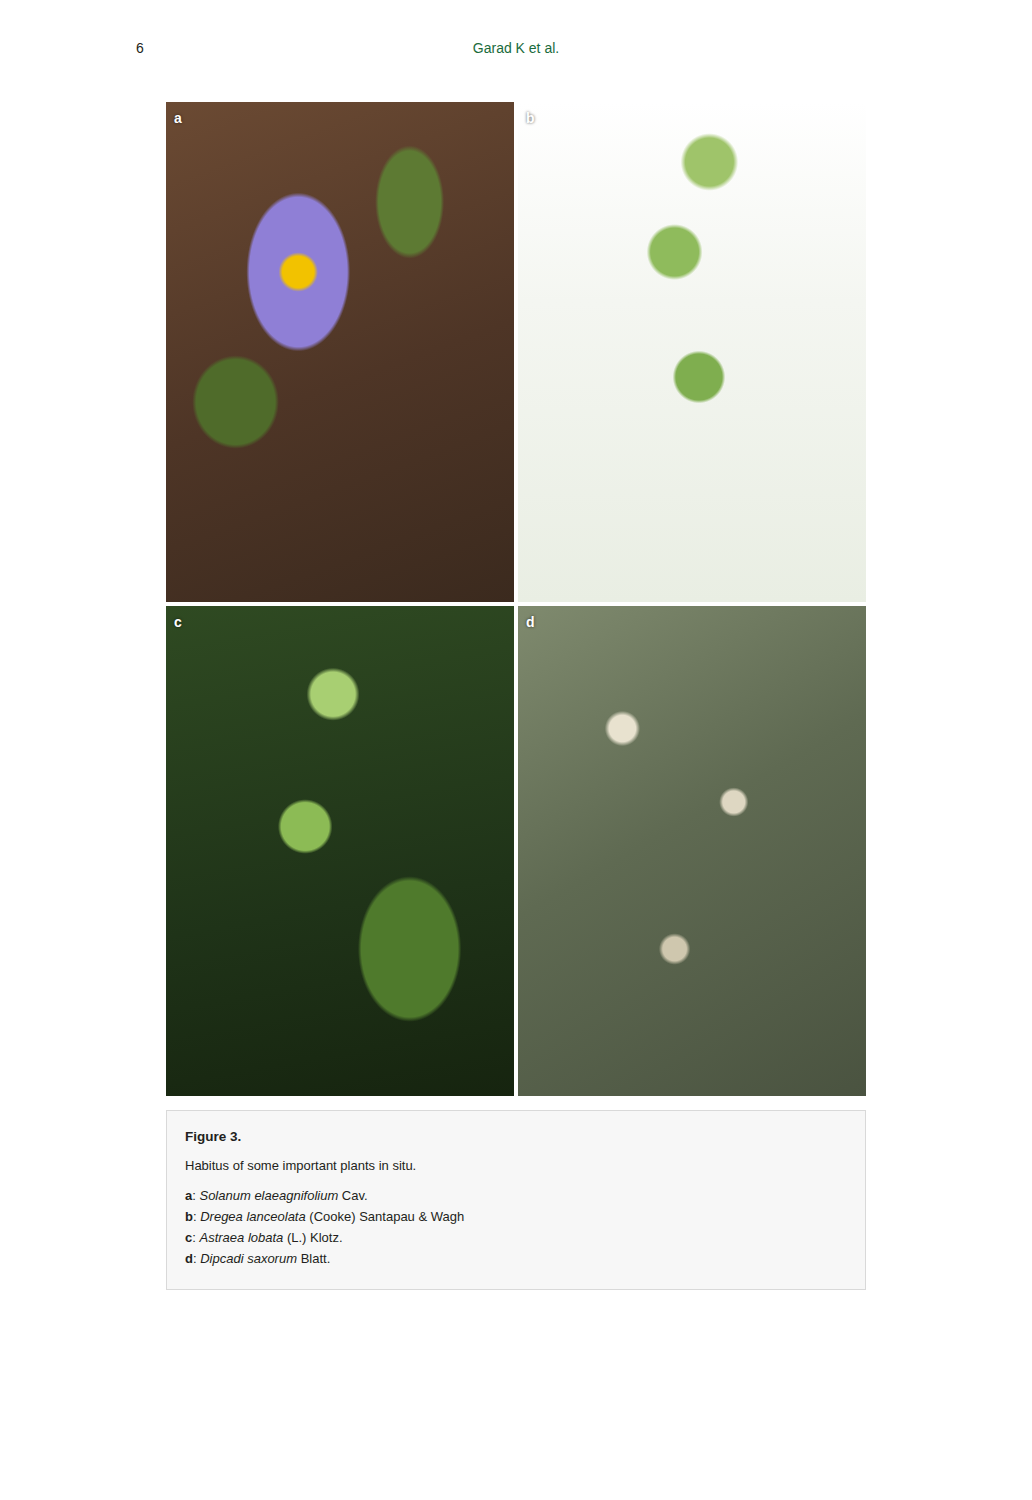6
Garad K et al.
a
b
c
d
Figure 3.
Habitus of some important plants in situ.
a: Solanum elaeagnifolium Cav.
b: Dregea lanceolata (Cooke) Santapau & Wagh
c: Astraea lobata (L.) Klotz.
d: Dipcadi saxorum Blatt.